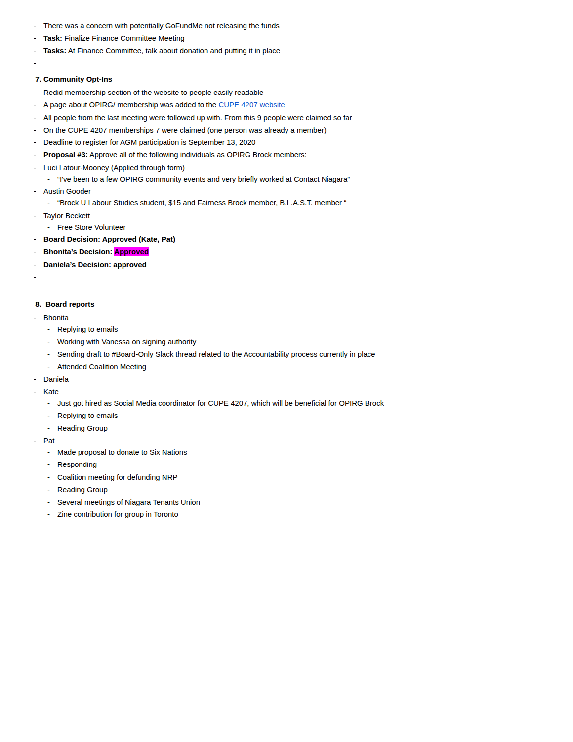There was a concern with potentially GoFundMe not releasing the funds
Task: Finalize Finance Committee Meeting
Tasks: At Finance Committee, talk about donation and putting it in place
Community Opt-Ins
Redid membership section of the website to people easily readable
A page about OPIRG/ membership was added to the CUPE 4207 website
All people from the last meeting were followed up with. From this 9 people were claimed so far
On the CUPE 4207 memberships 7 were claimed (one person was already a member)
Deadline to register for AGM participation is September 13, 2020
Proposal #3: Approve all of the following individuals as OPIRG Brock members:
Luci Latour-Mooney (Applied through form)
“I've been to a few OPIRG community events and very briefly worked at Contact Niagara”
Austin Gooder
“Brock U Labour Studies student, $15 and Fairness Brock member, B.L.A.S.T. member “
Taylor Beckett
Free Store Volunteer
Board Decision: Approved (Kate, Pat)
Bhonita’s Decision: Approved
Daniela’s Decision: approved
Board reports
Bhonita
Replying to emails
Working with Vanessa on signing authority
Sending draft to #Board-Only Slack thread related to the Accountability process currently in place
Attended Coalition Meeting
Daniela
Kate
Just got hired as Social Media coordinator for CUPE 4207, which will be beneficial for OPIRG Brock
Replying to emails
Reading Group
Pat
Made proposal to donate to Six Nations
Responding
Coalition meeting for defunding NRP
Reading Group
Several meetings of Niagara Tenants Union
Zine contribution for group in Toronto